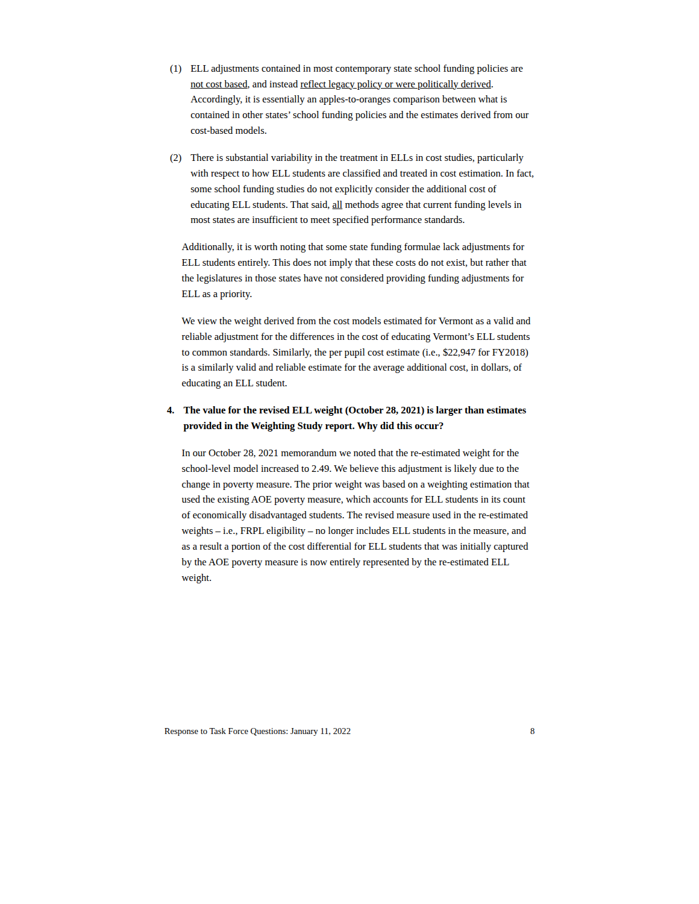(1) ELL adjustments contained in most contemporary state school funding policies are not cost based, and instead reflect legacy policy or were politically derived. Accordingly, it is essentially an apples-to-oranges comparison between what is contained in other states’ school funding policies and the estimates derived from our cost-based models.
(2) There is substantial variability in the treatment in ELLs in cost studies, particularly with respect to how ELL students are classified and treated in cost estimation. In fact, some school funding studies do not explicitly consider the additional cost of educating ELL students. That said, all methods agree that current funding levels in most states are insufficient to meet specified performance standards.
Additionally, it is worth noting that some state funding formulae lack adjustments for ELL students entirely. This does not imply that these costs do not exist, but rather that the legislatures in those states have not considered providing funding adjustments for ELL as a priority.
We view the weight derived from the cost models estimated for Vermont as a valid and reliable adjustment for the differences in the cost of educating Vermont’s ELL students to common standards. Similarly, the per pupil cost estimate (i.e., $22,947 for FY2018) is a similarly valid and reliable estimate for the average additional cost, in dollars, of educating an ELL student.
4.
The value for the revised ELL weight (October 28, 2021) is larger than estimates provided in the Weighting Study report. Why did this occur?
In our October 28, 2021 memorandum we noted that the re-estimated weight for the school-level model increased to 2.49. We believe this adjustment is likely due to the change in poverty measure. The prior weight was based on a weighting estimation that used the existing AOE poverty measure, which accounts for ELL students in its count of economically disadvantaged students. The revised measure used in the re-estimated weights – i.e., FRPL eligibility – no longer includes ELL students in the measure, and as a result a portion of the cost differential for ELL students that was initially captured by the AOE poverty measure is now entirely represented by the re-estimated ELL weight.
Response to Task Force Questions: January 11, 2022 8